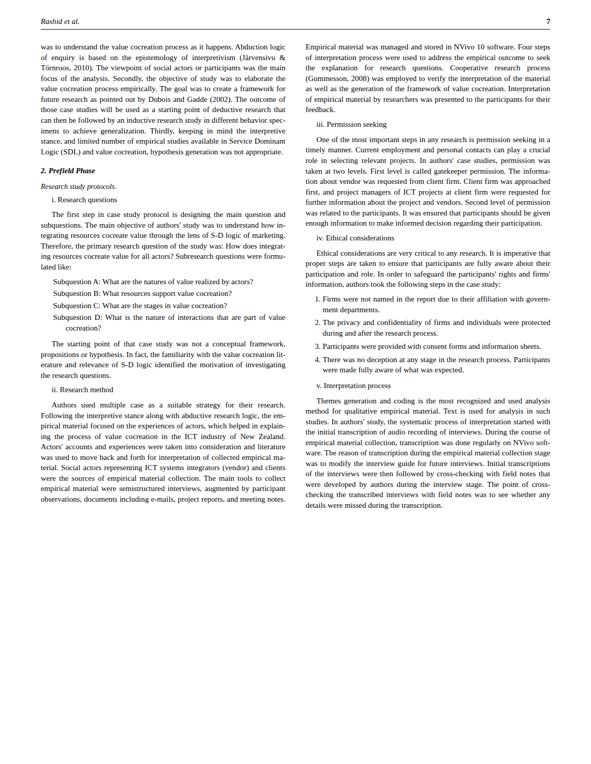Rashid et al. 7
was to understand the value cocreation process as it happens. Abduction logic of enquiry is based on the epistemology of interpretivism (Järvensivu & Törnroos, 2010). The viewpoint of social actors or participants was the main focus of the analysis. Secondly, the objective of study was to elaborate the value cocreation process empirically. The goal was to create a framework for future research as pointed out by Dubois and Gadde (2002). The outcome of those case studies will be used as a starting point of deductive research that can then be followed by an inductive research study in different behavior specimens to achieve generalization. Thirdly, keeping in mind the interpretive stance, and limited number of empirical studies available in Service Dominant Logic (SDL) and value cocreation, hypothesis generation was not appropriate.
2. Prefield Phase
Research study protocols.
i. Research questions
The first step in case study protocol is designing the main question and subquestions. The main objective of authors' study was to understand how integrating resources cocreate value through the lens of S-D logic of marketing. Therefore, the primary research question of the study was: How does integrating resources cocreate value for all actors? Subresearch questions were formulated like:
Subquestion A: What are the natures of value realized by actors?
Subquestion B: What resources support value cocreation?
Subquestion C: What are the stages in value cocreation?
Subquestion D: What is the nature of interactions that are part of value cocreation?
The starting point of that case study was not a conceptual framework, propositions or hypothesis. In fact, the familiarity with the value cocreation literature and relevance of S-D logic identified the motivation of investigating the research questions.
ii. Research method
Authors used multiple case as a suitable strategy for their research. Following the interpretive stance along with abductive research logic, the empirical material focused on the experiences of actors, which helped in explaining the process of value cocreation in the ICT industry of New Zealand. Actors' accounts and experiences were taken into consideration and literature was used to move back and forth for interpretation of collected empirical material. Social actors representing ICT systems integrators (vendor) and clients were the sources of empirical material collection. The main tools to collect empirical material were semistructured interviews, augmented by participant observations, documents including e-mails, project reports, and meeting notes. Empirical material was managed and stored in NVivo 10 software. Four steps of interpretation process were used to address the empirical outcome to seek the explanation for research questions. Cooperative research process (Gummesson, 2008) was employed to verify the interpretation of the material as well as the generation of the framework of value cocreation. Interpretation of empirical material by researchers was presented to the participants for their feedback.
iii. Permission seeking
One of the most important steps in any research is permission seeking in a timely manner. Current employment and personal contacts can play a crucial role in selecting relevant projects. In authors' case studies, permission was taken at two levels. First level is called gatekeeper permission. The information about vendor was requested from client firm. Client firm was approached first, and project managers of ICT projects at client firm were requested for further information about the project and vendors. Second level of permission was related to the participants. It was ensured that participants should be given enough information to make informed decision regarding their participation.
iv. Ethical considerations
Ethical considerations are very critical to any research. It is imperative that proper steps are taken to ensure that participants are fully aware about their participation and role. In order to safeguard the participants' rights and firms' information, authors took the following steps in the case study:
Firms were not named in the report due to their affiliation with government departments.
The privacy and confidentiality of firms and individuals were protected during and after the research process.
Participants were provided with consent forms and information sheets.
There was no deception at any stage in the research process. Participants were made fully aware of what was expected.
v. Interpretation process
Themes generation and coding is the most recognized and used analysis method for qualitative empirical material. Text is used for analysis in such studies. In authors' study, the systematic process of interpretation started with the initial transcription of audio recording of interviews. During the course of empirical material collection, transcription was done regularly on NVivo software. The reason of transcription during the empirical material collection stage was to modify the interview guide for future interviews. Initial transcriptions of the interviews were then followed by cross-checking with field notes that were developed by authors during the interview stage. The point of cross-checking the transcribed interviews with field notes was to see whether any details were missed during the transcription.